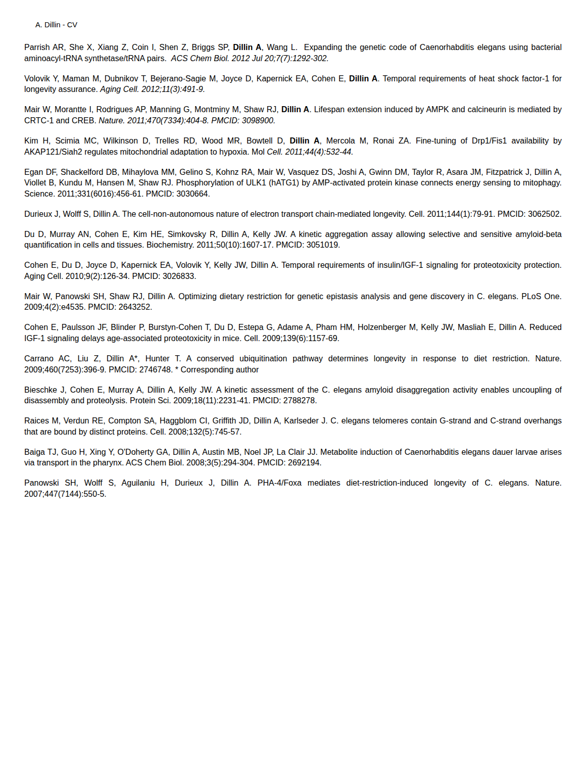A. Dillin - CV
Parrish AR, She X, Xiang Z, Coin I, Shen Z, Briggs SP, Dillin A, Wang L. Expanding the genetic code of Caenorhabditis elegans using bacterial aminoacyl-tRNA synthetase/tRNA pairs. ACS Chem Biol. 2012 Jul 20;7(7):1292-302.
Volovik Y, Maman M, Dubnikov T, Bejerano-Sagie M, Joyce D, Kapernick EA, Cohen E, Dillin A. Temporal requirements of heat shock factor-1 for longevity assurance. Aging Cell. 2012;11(3):491-9.
Mair W, Morantte I, Rodrigues AP, Manning G, Montminy M, Shaw RJ, Dillin A. Lifespan extension induced by AMPK and calcineurin is mediated by CRTC-1 and CREB. Nature. 2011;470(7334):404-8. PMCID: 3098900.
Kim H, Scimia MC, Wilkinson D, Trelles RD, Wood MR, Bowtell D, Dillin A, Mercola M, Ronai ZA. Fine-tuning of Drp1/Fis1 availability by AKAP121/Siah2 regulates mitochondrial adaptation to hypoxia. Mol Cell. 2011;44(4):532-44.
Egan DF, Shackelford DB, Mihaylova MM, Gelino S, Kohnz RA, Mair W, Vasquez DS, Joshi A, Gwinn DM, Taylor R, Asara JM, Fitzpatrick J, Dillin A, Viollet B, Kundu M, Hansen M, Shaw RJ. Phosphorylation of ULK1 (hATG1) by AMP-activated protein kinase connects energy sensing to mitophagy. Science. 2011;331(6016):456-61. PMCID: 3030664.
Durieux J, Wolff S, Dillin A. The cell-non-autonomous nature of electron transport chain-mediated longevity. Cell. 2011;144(1):79-91. PMCID: 3062502.
Du D, Murray AN, Cohen E, Kim HE, Simkovsky R, Dillin A, Kelly JW. A kinetic aggregation assay allowing selective and sensitive amyloid-beta quantification in cells and tissues. Biochemistry. 2011;50(10):1607-17. PMCID: 3051019.
Cohen E, Du D, Joyce D, Kapernick EA, Volovik Y, Kelly JW, Dillin A. Temporal requirements of insulin/IGF-1 signaling for proteotoxicity protection. Aging Cell. 2010;9(2):126-34. PMCID: 3026833.
Mair W, Panowski SH, Shaw RJ, Dillin A. Optimizing dietary restriction for genetic epistasis analysis and gene discovery in C. elegans. PLoS One. 2009;4(2):e4535. PMCID: 2643252.
Cohen E, Paulsson JF, Blinder P, Burstyn-Cohen T, Du D, Estepa G, Adame A, Pham HM, Holzenberger M, Kelly JW, Masliah E, Dillin A. Reduced IGF-1 signaling delays age-associated proteotoxicity in mice. Cell. 2009;139(6):1157-69.
Carrano AC, Liu Z, Dillin A*, Hunter T. A conserved ubiquitination pathway determines longevity in response to diet restriction. Nature. 2009;460(7253):396-9. PMCID: 2746748. * Corresponding author
Bieschke J, Cohen E, Murray A, Dillin A, Kelly JW. A kinetic assessment of the C. elegans amyloid disaggregation activity enables uncoupling of disassembly and proteolysis. Protein Sci. 2009;18(11):2231-41. PMCID: 2788278.
Raices M, Verdun RE, Compton SA, Haggblom CI, Griffith JD, Dillin A, Karlseder J. C. elegans telomeres contain G-strand and C-strand overhangs that are bound by distinct proteins. Cell. 2008;132(5):745-57.
Baiga TJ, Guo H, Xing Y, O'Doherty GA, Dillin A, Austin MB, Noel JP, La Clair JJ. Metabolite induction of Caenorhabditis elegans dauer larvae arises via transport in the pharynx. ACS Chem Biol. 2008;3(5):294-304. PMCID: 2692194.
Panowski SH, Wolff S, Aguilaniu H, Durieux J, Dillin A. PHA-4/Foxa mediates diet-restriction-induced longevity of C. elegans. Nature. 2007;447(7144):550-5.